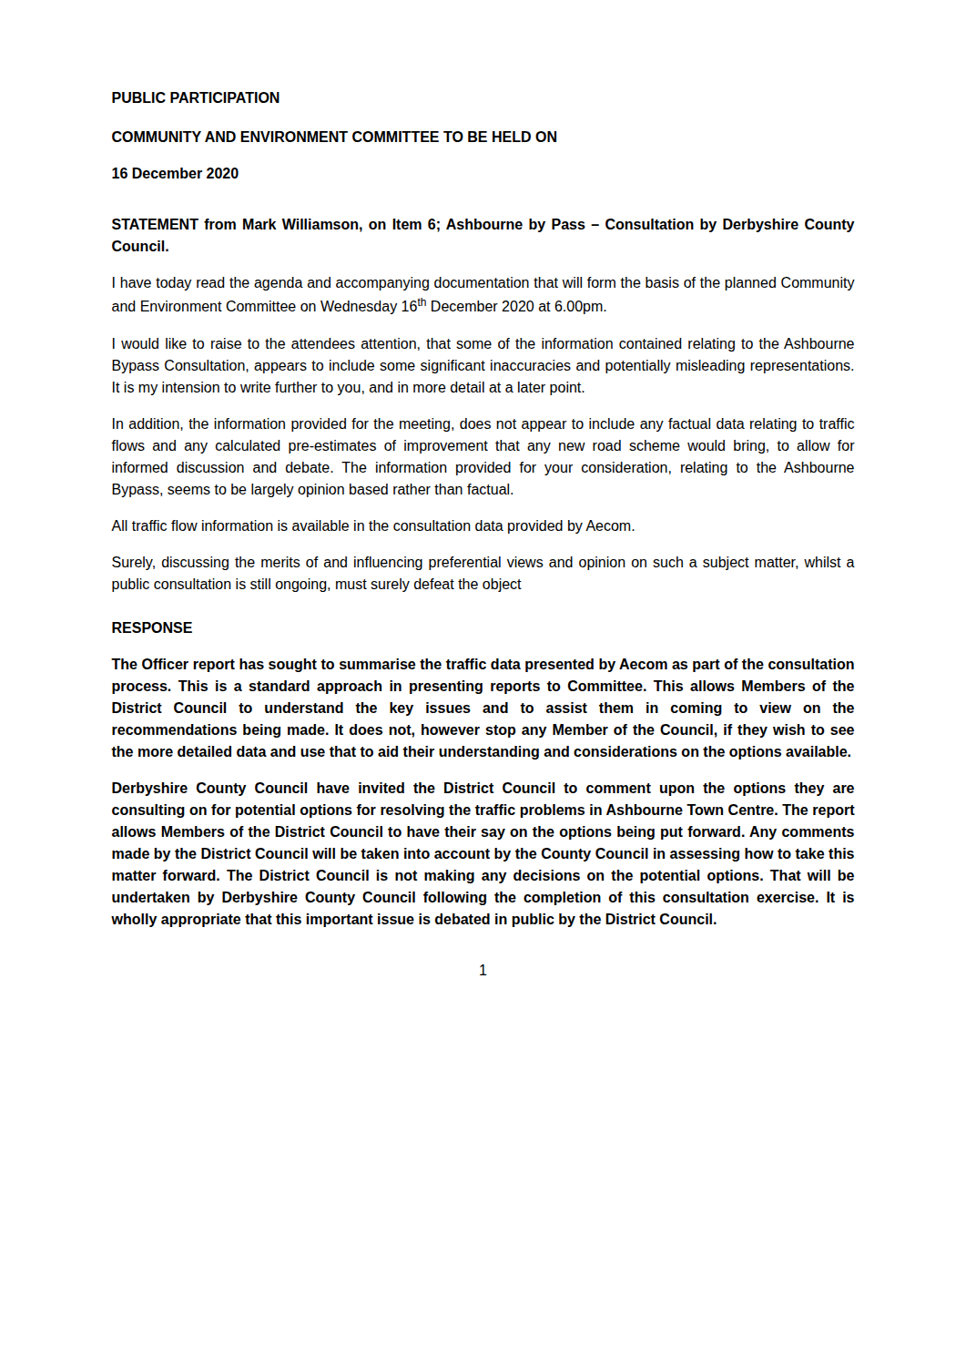PUBLIC PARTICIPATION
COMMUNITY AND ENVIRONMENT COMMITTEE TO BE HELD ON
16 December 2020
STATEMENT from Mark Williamson, on Item 6; Ashbourne by Pass – Consultation by Derbyshire County Council.
I have today read the agenda and accompanying documentation that will form the basis of the planned Community and Environment Committee on Wednesday 16th December 2020 at 6.00pm.
I would like to raise to the attendees attention, that some of the information contained relating to the Ashbourne Bypass Consultation, appears to include some significant inaccuracies and potentially misleading representations. It is my intension to write further to you, and in more detail at a later point.
In addition, the information provided for the meeting, does not appear to include any factual data relating to traffic flows and any calculated pre-estimates of improvement that any new road scheme would bring, to allow for informed discussion and debate. The information provided for your consideration, relating to the Ashbourne Bypass, seems to be largely opinion based rather than factual.
All traffic flow information is available in the consultation data provided by Aecom.
Surely, discussing the merits of and influencing preferential views and opinion on such a subject matter, whilst a public consultation is still ongoing, must surely defeat the object
RESPONSE
The Officer report has sought to summarise the traffic data presented by Aecom as part of the consultation process. This is a standard approach in presenting reports to Committee. This allows Members of the District Council to understand the key issues and to assist them in coming to view on the recommendations being made. It does not, however stop any Member of the Council, if they wish to see the more detailed data and use that to aid their understanding and considerations on the options available.
Derbyshire County Council have invited the District Council to comment upon the options they are consulting on for potential options for resolving the traffic problems in Ashbourne Town Centre. The report allows Members of the District Council to have their say on the options being put forward. Any comments made by the District Council will be taken into account by the County Council in assessing how to take this matter forward. The District Council is not making any decisions on the potential options. That will be undertaken by Derbyshire County Council following the completion of this consultation exercise. It is wholly appropriate that this important issue is debated in public by the District Council.
1